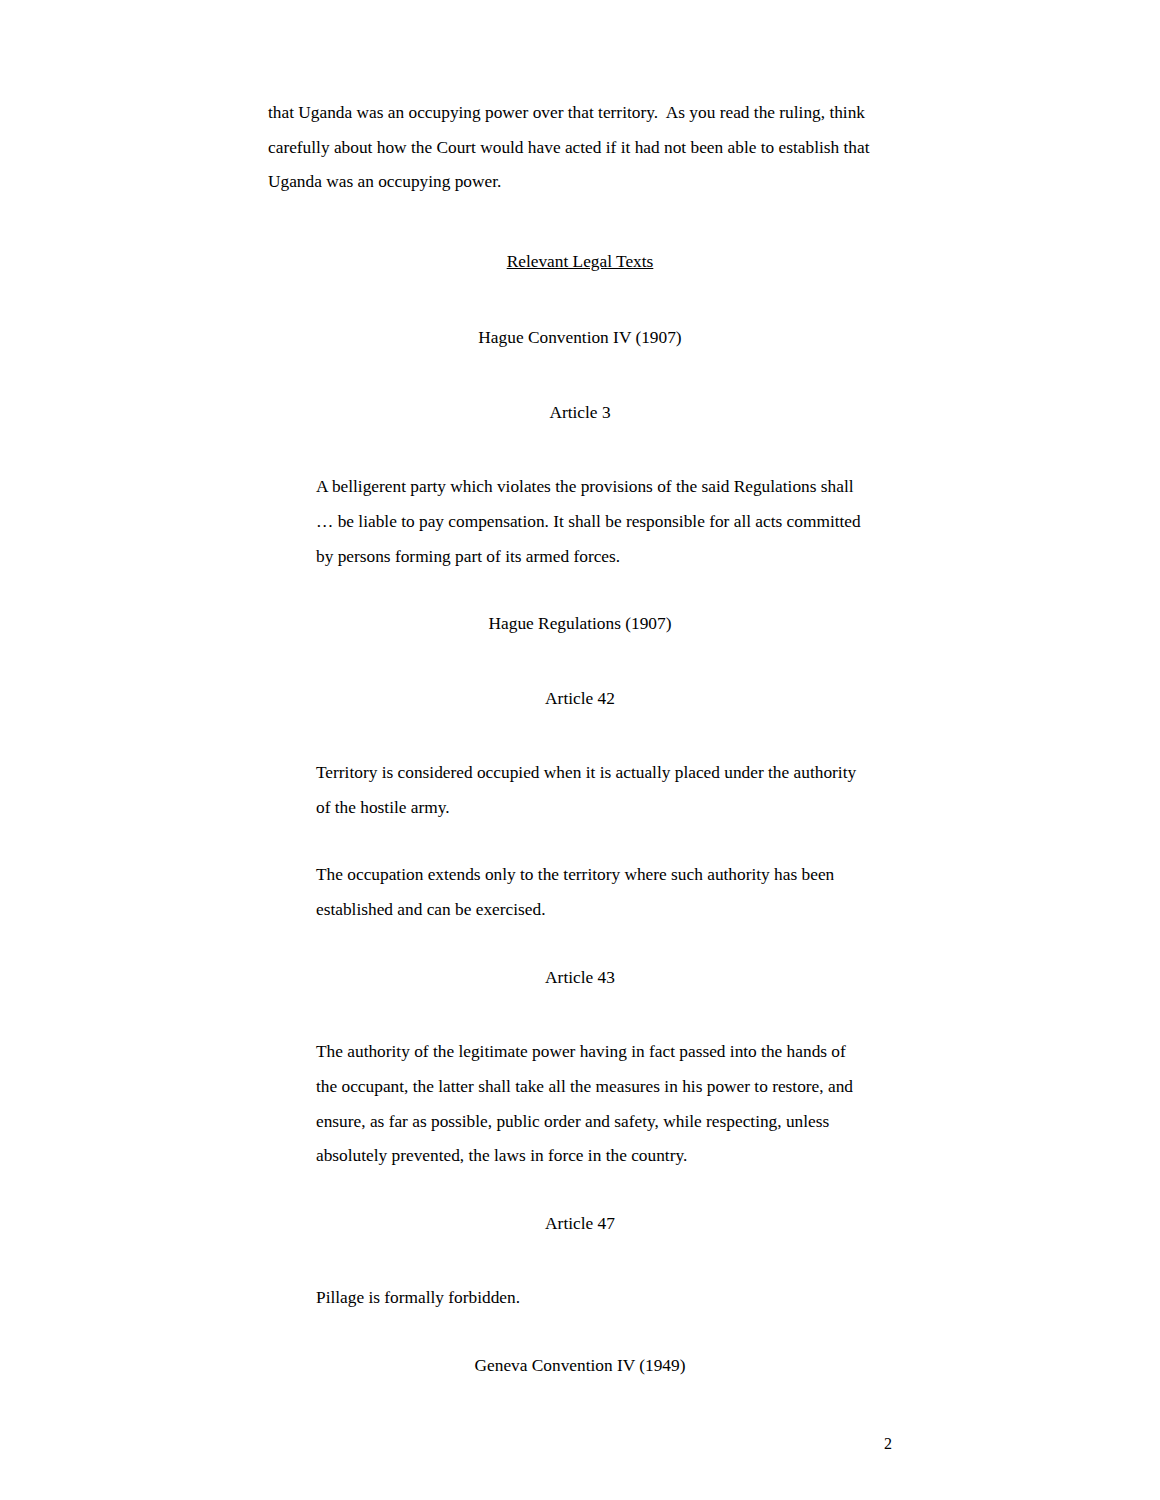that Uganda was an occupying power over that territory. As you read the ruling, think carefully about how the Court would have acted if it had not been able to establish that Uganda was an occupying power.
Relevant Legal Texts
Hague Convention IV (1907)
Article 3
A belligerent party which violates the provisions of the said Regulations shall … be liable to pay compensation. It shall be responsible for all acts committed by persons forming part of its armed forces.
Hague Regulations (1907)
Article 42
Territory is considered occupied when it is actually placed under the authority of the hostile army.
The occupation extends only to the territory where such authority has been established and can be exercised.
Article 43
The authority of the legitimate power having in fact passed into the hands of the occupant, the latter shall take all the measures in his power to restore, and ensure, as far as possible, public order and safety, while respecting, unless absolutely prevented, the laws in force in the country.
Article 47
Pillage is formally forbidden.
Geneva Convention IV (1949)
2